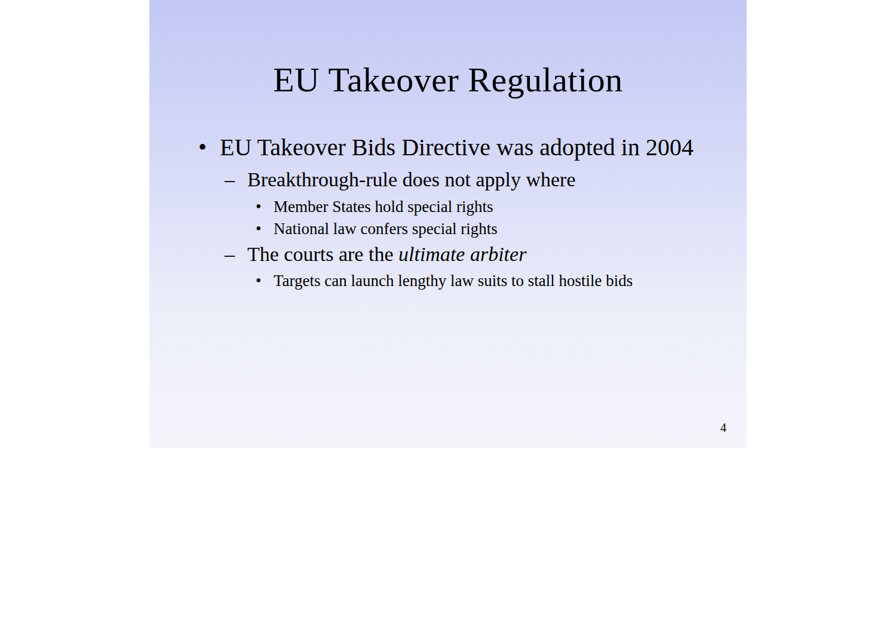EU Takeover Regulation
EU Takeover Bids Directive was adopted in 2004
Breakthrough-rule does not apply where
Member States hold special rights
National law confers special rights
The courts are the ultimate arbiter
Targets can launch lengthy law suits to stall hostile bids
4